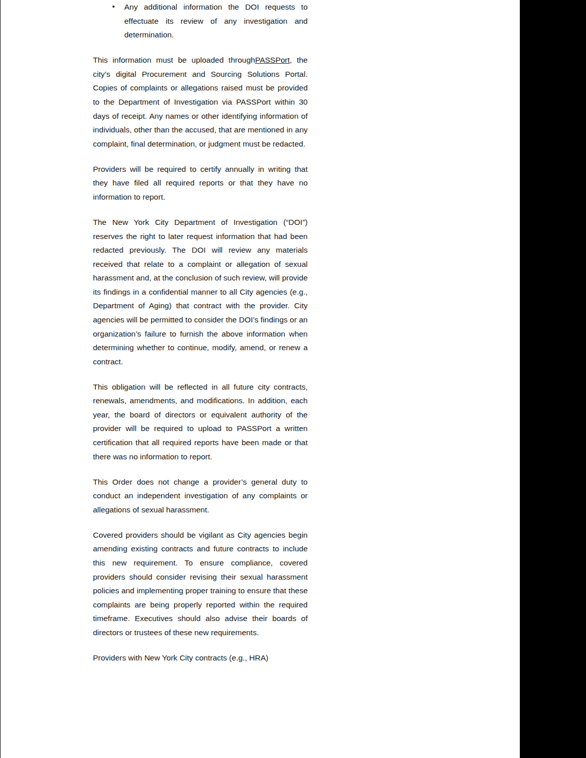Any additional information the DOI requests to effectuate its review of any investigation and determination.
This information must be uploaded throughPASSPort, the city’s digital Procurement and Sourcing Solutions Portal. Copies of complaints or allegations raised must be provided to the Department of Investigation via PASSPort within 30 days of receipt. Any names or other identifying information of individuals, other than the accused, that are mentioned in any complaint, final determination, or judgment must be redacted.
Providers will be required to certify annually in writing that they have filed all required reports or that they have no information to report.
The New York City Department of Investigation (“DOI”) reserves the right to later request information that had been redacted previously. The DOI will review any materials received that relate to a complaint or allegation of sexual harassment and, at the conclusion of such review, will provide its findings in a confidential manner to all City agencies (e.g., Department of Aging) that contract with the provider. City agencies will be permitted to consider the DOI’s findings or an organization’s failure to furnish the above information when determining whether to continue, modify, amend, or renew a contract.
This obligation will be reflected in all future city contracts, renewals, amendments, and modifications. In addition, each year, the board of directors or equivalent authority of the provider will be required to upload to PASSPort a written certification that all required reports have been made or that there was no information to report.
This Order does not change a provider’s general duty to conduct an independent investigation of any complaints or allegations of sexual harassment.
Covered providers should be vigilant as City agencies begin amending existing contracts and future contracts to include this new requirement. To ensure compliance, covered providers should consider revising their sexual harassment policies and implementing proper training to ensure that these complaints are being properly reported within the required timeframe. Executives should also advise their boards of directors or trustees of these new requirements.
Providers with New York City contracts (e.g., HRA)